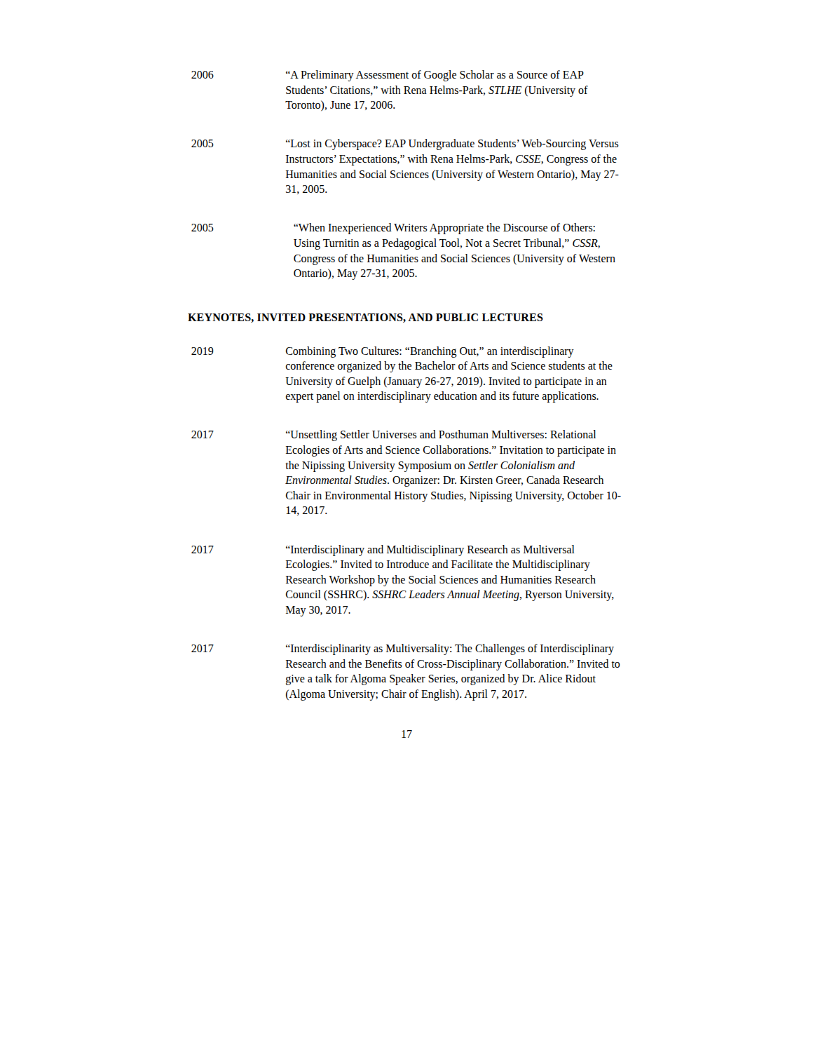2006
“A Preliminary Assessment of Google Scholar as a Source of EAP Students’ Citations,” with Rena Helms-Park, STLHE (University of Toronto), June 17, 2006.
2005
“Lost in Cyberspace? EAP Undergraduate Students’ Web-Sourcing Versus Instructors’ Expectations,” with Rena Helms-Park, CSSE, Congress of the Humanities and Social Sciences (University of Western Ontario), May 27-31, 2005.
2005
“When Inexperienced Writers Appropriate the Discourse of Others: Using Turnitin as a Pedagogical Tool, Not a Secret Tribunal,” CSSR, Congress of the Humanities and Social Sciences (University of Western Ontario), May 27-31, 2005.
KEYNOTES, INVITED PRESENTATIONS, AND PUBLIC LECTURES
2019
Combining Two Cultures: “Branching Out,” an interdisciplinary conference organized by the Bachelor of Arts and Science students at the University of Guelph (January 26-27, 2019). Invited to participate in an expert panel on interdisciplinary education and its future applications.
2017
“Unsettling Settler Universes and Posthuman Multiverses: Relational Ecologies of Arts and Science Collaborations.” Invitation to participate in the Nipissing University Symposium on Settler Colonialism and Environmental Studies. Organizer: Dr. Kirsten Greer, Canada Research Chair in Environmental History Studies, Nipissing University, October 10-14, 2017.
2017
“Interdisciplinary and Multidisciplinary Research as Multiversal Ecologies.” Invited to Introduce and Facilitate the Multidisciplinary Research Workshop by the Social Sciences and Humanities Research Council (SSHRC). SSHRC Leaders Annual Meeting, Ryerson University, May 30, 2017.
2017
“Interdisciplinarity as Multiversality: The Challenges of Interdisciplinary Research and the Benefits of Cross-Disciplinary Collaboration.” Invited to give a talk for Algoma Speaker Series, organized by Dr. Alice Ridout (Algoma University; Chair of English). April 7, 2017.
17